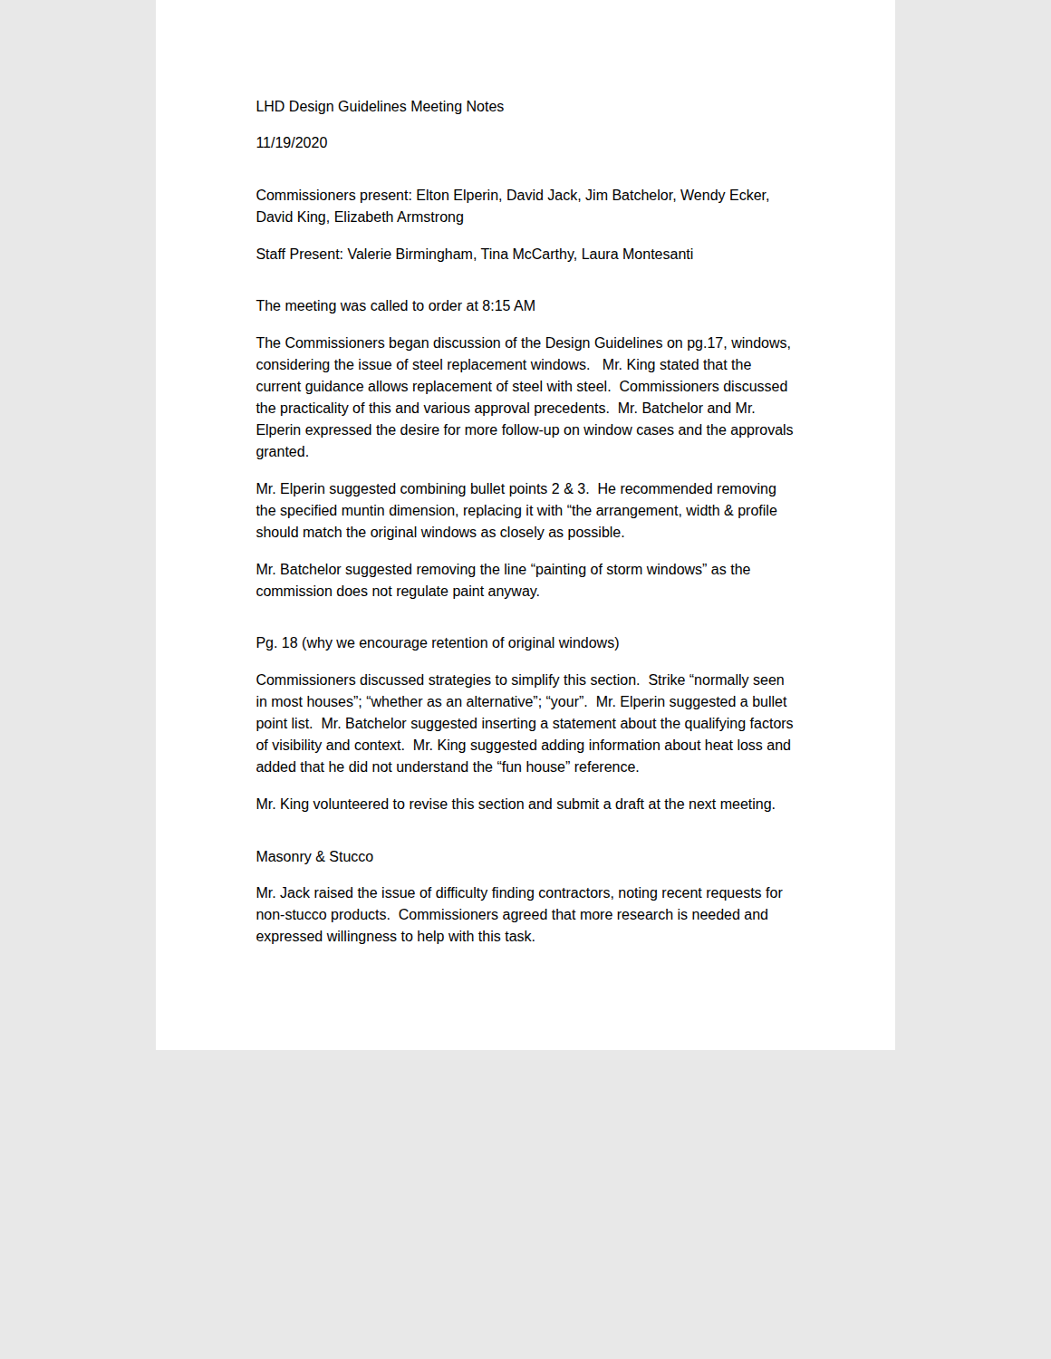LHD Design Guidelines Meeting Notes
11/19/2020
Commissioners present: Elton Elperin, David Jack, Jim Batchelor, Wendy Ecker, David King, Elizabeth Armstrong
Staff Present: Valerie Birmingham, Tina McCarthy, Laura Montesanti
The meeting was called to order at 8:15 AM
The Commissioners began discussion of the Design Guidelines on pg.17, windows, considering the issue of steel replacement windows. Mr. King stated that the current guidance allows replacement of steel with steel. Commissioners discussed the practicality of this and various approval precedents. Mr. Batchelor and Mr. Elperin expressed the desire for more follow-up on window cases and the approvals granted.
Mr. Elperin suggested combining bullet points 2 & 3. He recommended removing the specified muntin dimension, replacing it with “the arrangement, width & profile should match the original windows as closely as possible.
Mr. Batchelor suggested removing the line “painting of storm windows” as the commission does not regulate paint anyway.
Pg. 18 (why we encourage retention of original windows)
Commissioners discussed strategies to simplify this section. Strike “normally seen in most houses”; “whether as an alternative”; “your”. Mr. Elperin suggested a bullet point list. Mr. Batchelor suggested inserting a statement about the qualifying factors of visibility and context. Mr. King suggested adding information about heat loss and added that he did not understand the “fun house” reference.
Mr. King volunteered to revise this section and submit a draft at the next meeting.
Masonry & Stucco
Mr. Jack raised the issue of difficulty finding contractors, noting recent requests for non-stucco products. Commissioners agreed that more research is needed and expressed willingness to help with this task.